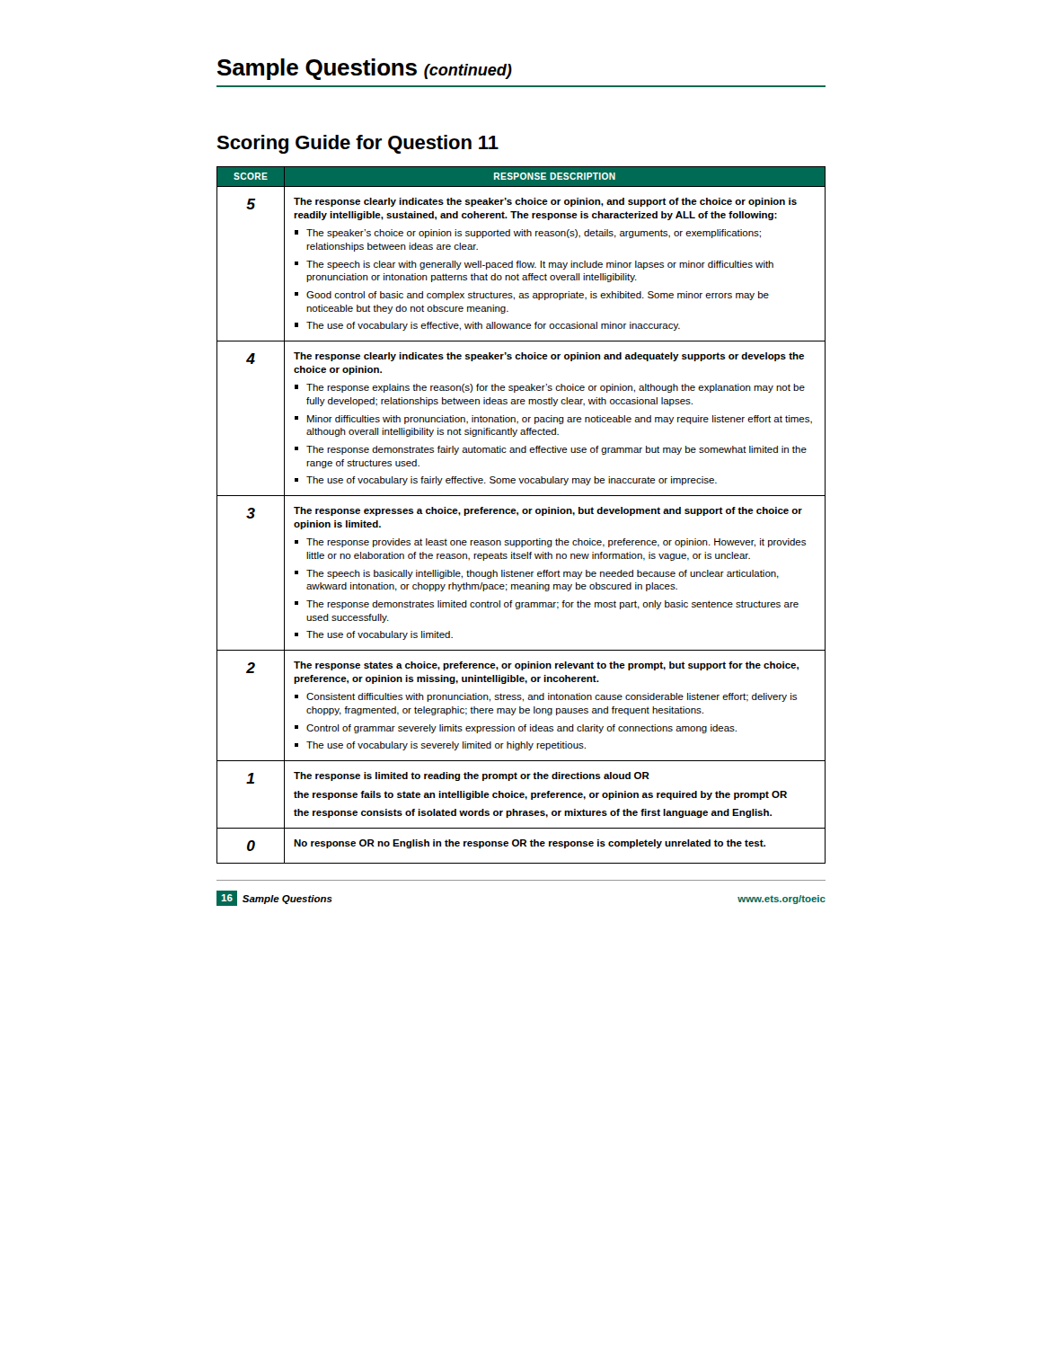Sample Questions (continued)
Scoring Guide for Question 11
| SCORE | RESPONSE DESCRIPTION |
| --- | --- |
| 5 | The response clearly indicates the speaker’s choice or opinion, and support of the choice or opinion is readily intelligible, sustained, and coherent. The response is characterized by ALL of the following: The speaker’s choice or opinion is supported with reason(s), details, arguments, or exemplifications; relationships between ideas are clear. The speech is clear with generally well-paced flow. It may include minor lapses or minor difficulties with pronunciation or intonation patterns that do not affect overall intelligibility. Good control of basic and complex structures, as appropriate, is exhibited. Some minor errors may be noticeable but they do not obscure meaning. The use of vocabulary is effective, with allowance for occasional minor inaccuracy. |
| 4 | The response clearly indicates the speaker’s choice or opinion and adequately supports or develops the choice or opinion. The response explains the reason(s) for the speaker’s choice or opinion, although the explanation may not be fully developed; relationships between ideas are mostly clear, with occasional lapses. Minor difficulties with pronunciation, intonation, or pacing are noticeable and may require listener effort at times, although overall intelligibility is not significantly affected. The response demonstrates fairly automatic and effective use of grammar but may be somewhat limited in the range of structures used. The use of vocabulary is fairly effective. Some vocabulary may be inaccurate or imprecise. |
| 3 | The response expresses a choice, preference, or opinion, but development and support of the choice or opinion is limited. The response provides at least one reason supporting the choice, preference, or opinion. However, it provides little or no elaboration of the reason, repeats itself with no new information, is vague, or is unclear. The speech is basically intelligible, though listener effort may be needed because of unclear articulation, awkward intonation, or choppy rhythm/pace; meaning may be obscured in places. The response demonstrates limited control of grammar; for the most part, only basic sentence structures are used successfully. The use of vocabulary is limited. |
| 2 | The response states a choice, preference, or opinion relevant to the prompt, but support for the choice, preference, or opinion is missing, unintelligible, or incoherent. Consistent difficulties with pronunciation, stress, and intonation cause considerable listener effort; delivery is choppy, fragmented, or telegraphic; there may be long pauses and frequent hesitations. Control of grammar severely limits expression of ideas and clarity of connections among ideas. The use of vocabulary is severely limited or highly repetitious. |
| 1 | The response is limited to reading the prompt or the directions aloud OR the response fails to state an intelligible choice, preference, or opinion as required by the prompt OR the response consists of isolated words or phrases, or mixtures of the first language and English. |
| 0 | No response OR no English in the response OR the response is completely unrelated to the test. |
16 Sample Questions
www.ets.org/toeic